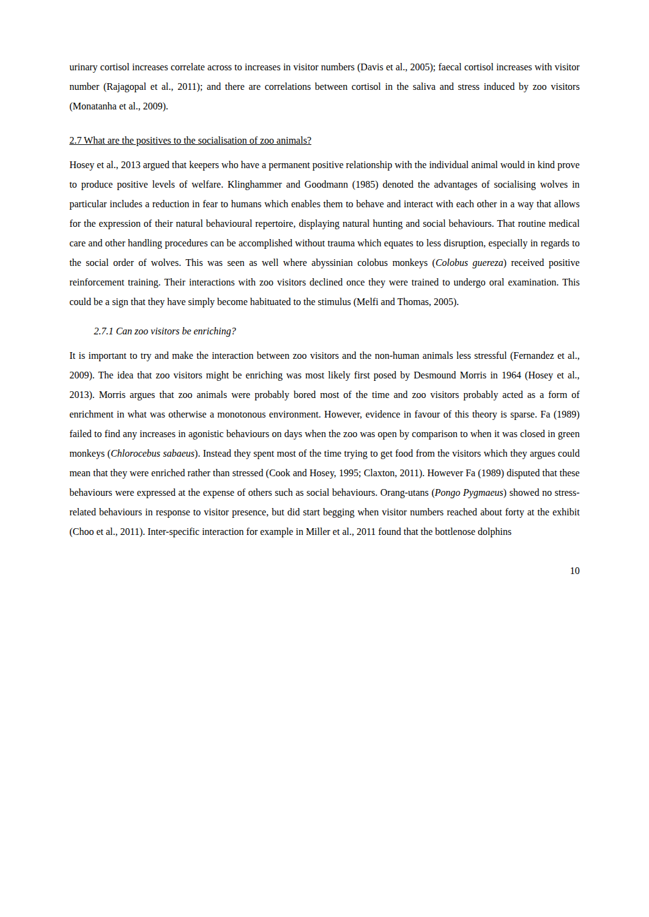urinary cortisol increases correlate across to increases in visitor numbers (Davis et al., 2005); faecal cortisol increases with visitor number (Rajagopal et al., 2011); and there are correlations between cortisol in the saliva and stress induced by zoo visitors (Monatanha et al., 2009).
2.7 What are the positives to the socialisation of zoo animals?
Hosey et al., 2013 argued that keepers who have a permanent positive relationship with the individual animal would in kind prove to produce positive levels of welfare. Klinghammer and Goodmann (1985) denoted the advantages of socialising wolves in particular includes a reduction in fear to humans which enables them to behave and interact with each other in a way that allows for the expression of their natural behavioural repertoire, displaying natural hunting and social behaviours. That routine medical care and other handling procedures can be accomplished without trauma which equates to less disruption, especially in regards to the social order of wolves. This was seen as well where abyssinian colobus monkeys (Colobus guereza) received positive reinforcement training. Their interactions with zoo visitors declined once they were trained to undergo oral examination. This could be a sign that they have simply become habituated to the stimulus (Melfi and Thomas, 2005).
2.7.1 Can zoo visitors be enriching?
It is important to try and make the interaction between zoo visitors and the non-human animals less stressful (Fernandez et al., 2009). The idea that zoo visitors might be enriching was most likely first posed by Desmound Morris in 1964 (Hosey et al., 2013). Morris argues that zoo animals were probably bored most of the time and zoo visitors probably acted as a form of enrichment in what was otherwise a monotonous environment. However, evidence in favour of this theory is sparse. Fa (1989) failed to find any increases in agonistic behaviours on days when the zoo was open by comparison to when it was closed in green monkeys (Chlorocebus sabaeus). Instead they spent most of the time trying to get food from the visitors which they argues could mean that they were enriched rather than stressed (Cook and Hosey, 1995; Claxton, 2011). However Fa (1989) disputed that these behaviours were expressed at the expense of others such as social behaviours. Orang-utans (Pongo Pygmaeus) showed no stress-related behaviours in response to visitor presence, but did start begging when visitor numbers reached about forty at the exhibit (Choo et al., 2011). Inter-specific interaction for example in Miller et al., 2011 found that the bottlenose dolphins
10